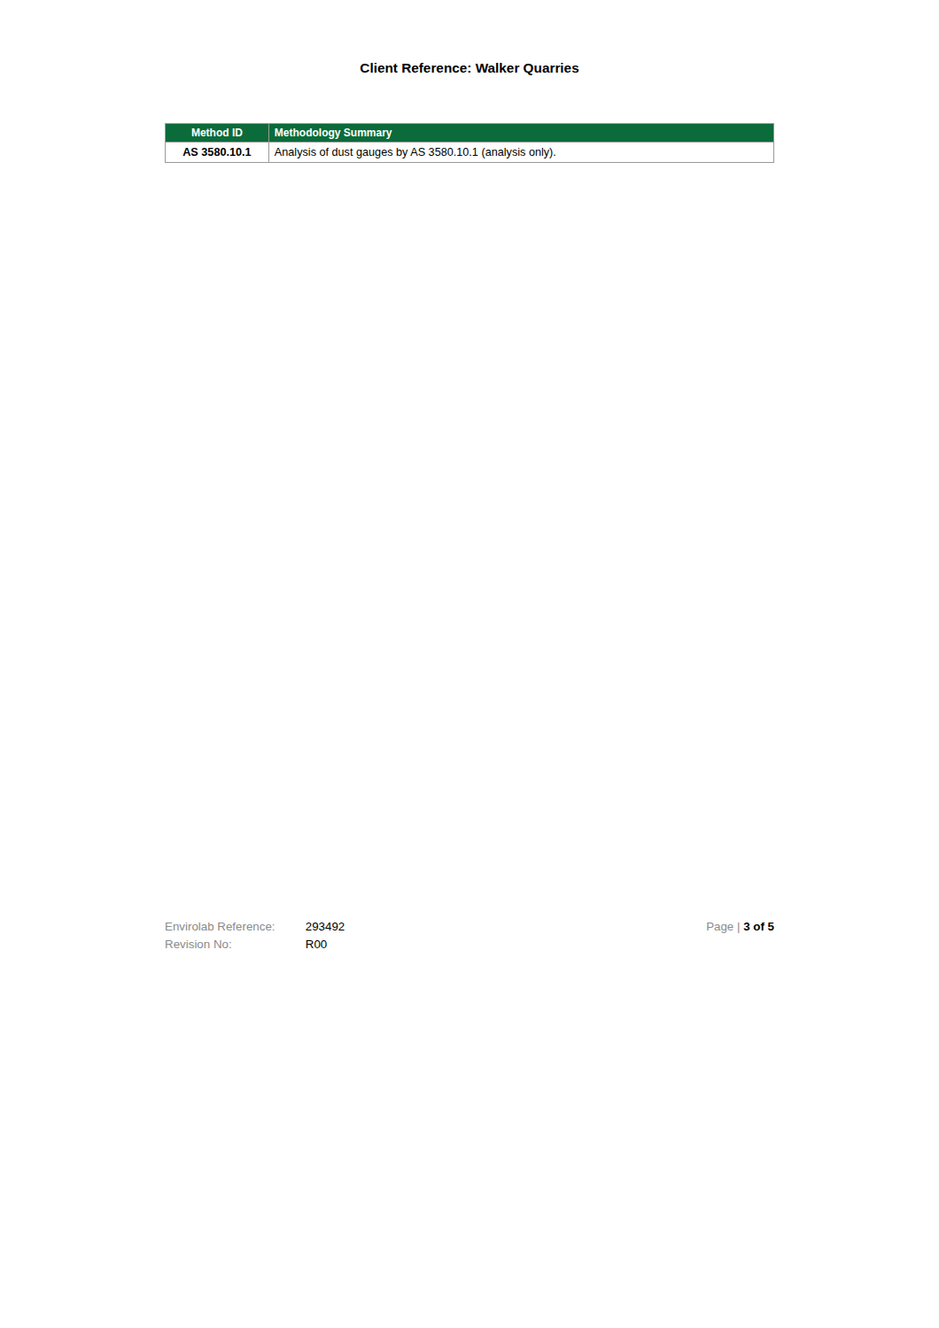Client Reference: Walker Quarries
| Method ID | Methodology Summary |
| --- | --- |
| AS 3580.10.1 | Analysis of dust gauges by AS 3580.10.1 (analysis only). |
Envirolab Reference: 293492
Revision No: R00
Page | 3 of 5